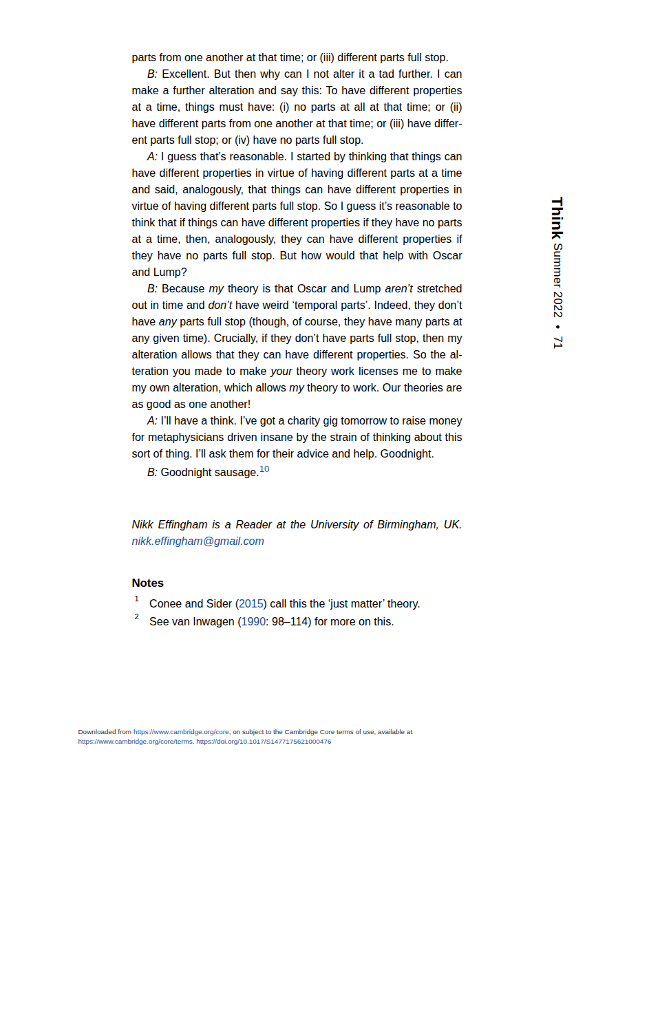Think Summer 2022 • 71
parts from one another at that time; or (iii) different parts full stop.
B: Excellent. But then why can I not alter it a tad further. I can make a further alteration and say this: To have different properties at a time, things must have: (i) no parts at all at that time; or (ii) have different parts from one another at that time; or (iii) have different parts full stop; or (iv) have no parts full stop.
A: I guess that’s reasonable. I started by thinking that things can have different properties in virtue of having different parts at a time and said, analogously, that things can have different properties in virtue of having different parts full stop. So I guess it’s reasonable to think that if things can have different properties if they have no parts at a time, then, analogously, they can have different properties if they have no parts full stop. But how would that help with Oscar and Lump?
B: Because my theory is that Oscar and Lump aren’t stretched out in time and don’t have weird ‘temporal parts’. Indeed, they don’t have any parts full stop (though, of course, they have many parts at any given time). Crucially, if they don’t have parts full stop, then my alteration allows that they can have different properties. So the alteration you made to make your theory work licenses me to make my own alteration, which allows my theory to work. Our theories are as good as one another!
A: I’ll have a think. I’ve got a charity gig tomorrow to raise money for metaphysicians driven insane by the strain of thinking about this sort of thing. I’ll ask them for their advice and help. Goodnight.
B: Goodnight sausage.10
Nikk Effingham is a Reader at the University of Birmingham, UK. nikk.effingham@gmail.com
Notes
1 Conee and Sider (2015) call this the ‘just matter’ theory.
2 See van Inwagen (1990: 98–114) for more on this.
Downloaded from https://www.cambridge.org/core, on subject to the Cambridge Core terms of use, available at
https://www.cambridge.org/core/terms. https://doi.org/10.1017/S1477175621000476